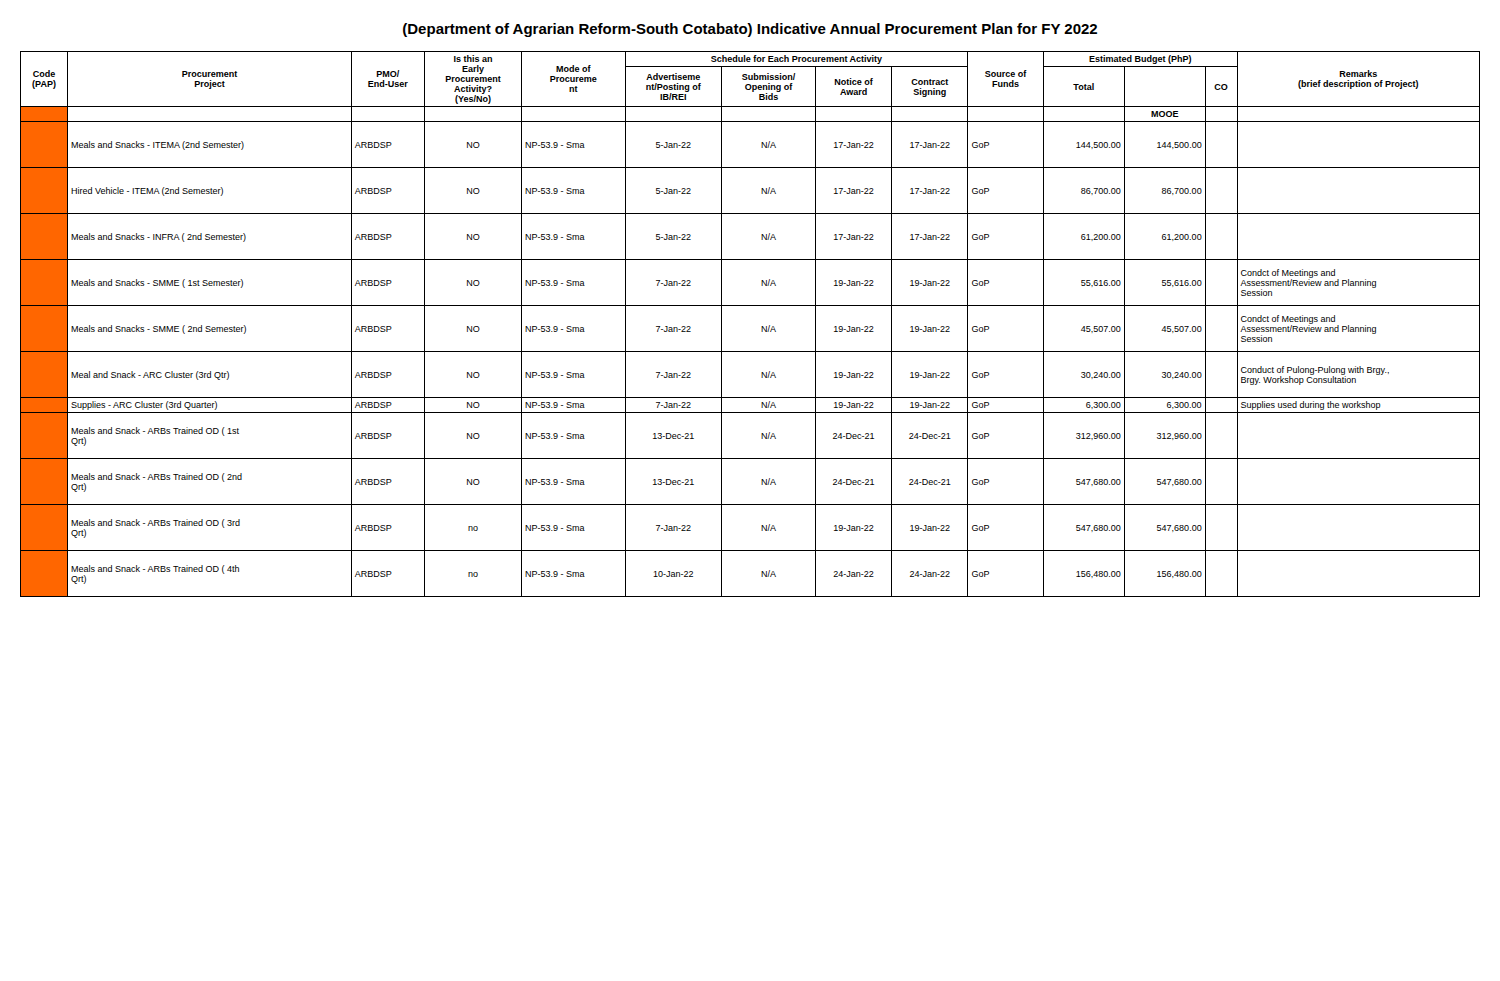(Department of Agrarian Reform-South Cotabato) Indicative Annual Procurement Plan for FY 2022
| Code (PAP) | Procurement Project | PMO/ End-User | Is this an Early Procurement Activity? (Yes/No) | Mode of Procureme nt | Schedule for Each Procurement Activity | Source of Funds | Estimated Budget (PhP) | Remarks (brief description of Project) |
| --- | --- | --- | --- | --- | --- | --- | --- | --- |
| Advertiseme nt/Posting of IB/REI | Submission/ Opening of Bids | Notice of Award | Contract Signing | Total | | CO |
| | | | | | | | | | | | MOOE | | |
| | Meals and Snacks - ITEMA (2nd Semester) | ARBDSP | NO | NP-53.9 - Sma | 5-Jan-22 | N/A | 17-Jan-22 | 17-Jan-22 | GoP | 144,500.00 | 144,500.00 | | |
| | Hired Vehicle - ITEMA (2nd Semester) | ARBDSP | NO | NP-53.9 - Sma | 5-Jan-22 | N/A | 17-Jan-22 | 17-Jan-22 | GoP | 86,700.00 | 86,700.00 | | |
| | Meals and Snacks - INFRA ( 2nd Semester) | ARBDSP | NO | NP-53.9 - Sma | 5-Jan-22 | N/A | 17-Jan-22 | 17-Jan-22 | GoP | 61,200.00 | 61,200.00 | | |
| | Meals and Snacks - SMME ( 1st Semester) | ARBDSP | NO | NP-53.9 - Sma | 7-Jan-22 | N/A | 19-Jan-22 | 19-Jan-22 | GoP | 55,616.00 | 55,616.00 | | Condct of Meetings and Assessment/Review and Planning Session |
| | Meals and Snacks - SMME ( 2nd Semester) | ARBDSP | NO | NP-53.9 - Sma | 7-Jan-22 | N/A | 19-Jan-22 | 19-Jan-22 | GoP | 45,507.00 | 45,507.00 | | Condct of Meetings and Assessment/Review and Planning Session |
| | Meal and Snack - ARC Cluster (3rd Qtr) | ARBDSP | NO | NP-53.9 - Sma | 7-Jan-22 | N/A | 19-Jan-22 | 19-Jan-22 | GoP | 30,240.00 | 30,240.00 | | Conduct of Pulong-Pulong with Brgy., Brgy. Workshop Consultation |
| | Supplies - ARC Cluster (3rd Quarter) | ARBDSP | NO | NP-53.9 - Sma | 7-Jan-22 | N/A | 19-Jan-22 | 19-Jan-22 | GoP | 6,300.00 | 6,300.00 | | Supplies used during the workshop |
| | Meals and Snack - ARBs Trained OD ( 1st Qrt) | ARBDSP | NO | NP-53.9 - Sma | 13-Dec-21 | N/A | 24-Dec-21 | 24-Dec-21 | GoP | 312,960.00 | 312,960.00 | | |
| | Meals and Snack - ARBs Trained OD ( 2nd Qrt) | ARBDSP | NO | NP-53.9 - Sma | 13-Dec-21 | N/A | 24-Dec-21 | 24-Dec-21 | GoP | 547,680.00 | 547,680.00 | | |
| | Meals and Snack - ARBs Trained OD ( 3rd Qrt) | ARBDSP | no | NP-53.9 - Sma | 7-Jan-22 | N/A | 19-Jan-22 | 19-Jan-22 | GoP | 547,680.00 | 547,680.00 | | |
| | Meals and Snack - ARBs Trained OD ( 4th Qrt) | ARBDSP | no | NP-53.9 - Sma | 10-Jan-22 | N/A | 24-Jan-22 | 24-Jan-22 | GoP | 156,480.00 | 156,480.00 | | |